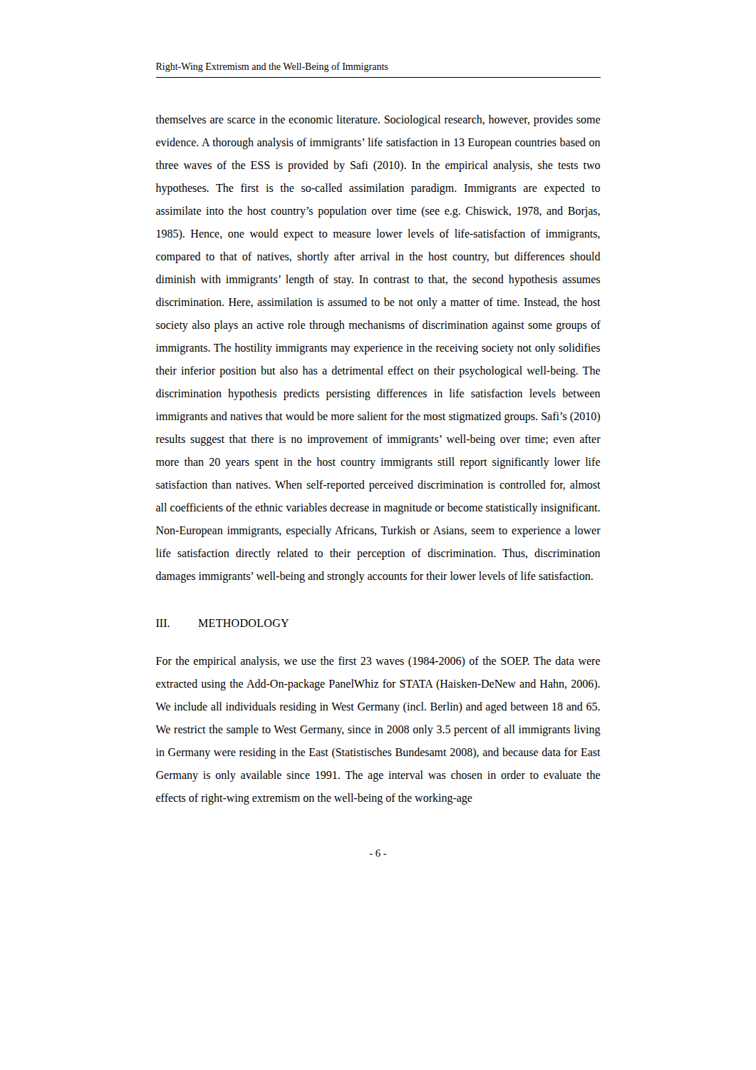Right-Wing Extremism and the Well-Being of Immigrants
themselves are scarce in the economic literature. Sociological research, however, provides some evidence. A thorough analysis of immigrants’ life satisfaction in 13 European countries based on three waves of the ESS is provided by Safi (2010). In the empirical analysis, she tests two hypotheses. The first is the so-called assimilation paradigm. Immigrants are expected to assimilate into the host country’s population over time (see e.g. Chiswick, 1978, and Borjas, 1985). Hence, one would expect to measure lower levels of life-satisfaction of immigrants, compared to that of natives, shortly after arrival in the host country, but differences should diminish with immigrants’ length of stay. In contrast to that, the second hypothesis assumes discrimination. Here, assimilation is assumed to be not only a matter of time. Instead, the host society also plays an active role through mechanisms of discrimination against some groups of immigrants. The hostility immigrants may experience in the receiving society not only solidifies their inferior position but also has a detrimental effect on their psychological well-being. The discrimination hypothesis predicts persisting differences in life satisfaction levels between immigrants and natives that would be more salient for the most stigmatized groups. Safi’s (2010) results suggest that there is no improvement of immigrants’ well-being over time; even after more than 20 years spent in the host country immigrants still report significantly lower life satisfaction than natives. When self-reported perceived discrimination is controlled for, almost all coefficients of the ethnic variables decrease in magnitude or become statistically insignificant. Non-European immigrants, especially Africans, Turkish or Asians, seem to experience a lower life satisfaction directly related to their perception of discrimination. Thus, discrimination damages immigrants’ well-being and strongly accounts for their lower levels of life satisfaction.
III. METHODOLOGY
For the empirical analysis, we use the first 23 waves (1984-2006) of the SOEP. The data were extracted using the Add-On-package PanelWhiz for STATA (Haisken-DeNew and Hahn, 2006). We include all individuals residing in West Germany (incl. Berlin) and aged between 18 and 65. We restrict the sample to West Germany, since in 2008 only 3.5 percent of all immigrants living in Germany were residing in the East (Statistisches Bundesamt 2008), and because data for East Germany is only available since 1991. The age interval was chosen in order to evaluate the effects of right-wing extremism on the well-being of the working-age
- 6 -